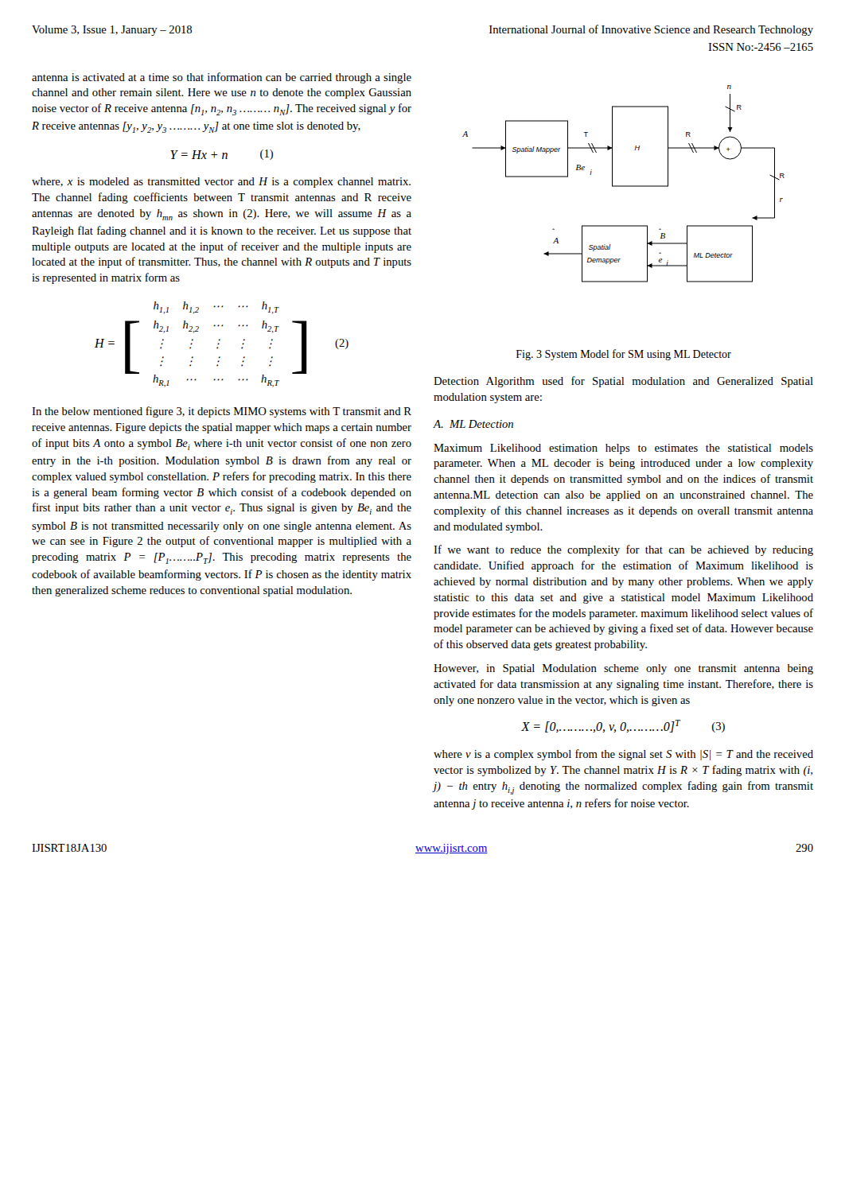Volume 3, Issue 1, January – 2018
International Journal of Innovative Science and Research Technology
ISSN No:-2456 –2165
antenna is activated at a time so that information can be carried through a single channel and other remain silent. Here we use n to denote the complex Gaussian noise vector of R receive antenna [n1, n2, n3 ……… nN]. The received signal y for R receive antennas [y1, y2, y3 ……… yN] at one time slot is denoted by,
Y = Hx + n (1)
where, x is modeled as transmitted vector and H is a complex channel matrix. The channel fading coefficients between T transmit antennas and R receive antennas are denoted by hmn as shown in (2). Here, we will assume H as a Rayleigh flat fading channel and it is known to the receiver. Let us suppose that multiple outputs are located at the input of receiver and the multiple inputs are located at the input of transmitter. Thus, the channel with R outputs and T inputs is represented in matrix form as
H = [
| h 1,1 | h 1,2 | ⋯ | ⋯ | h 1,T |
| h 2,1 | h 2,2 | ⋯ | ⋯ | h 2,T |
| ⋮ | ⋮ | ⋮ | ⋮ | ⋮ |
| ⋮ | ⋮ | ⋮ | ⋮ | ⋮ |
| h R,1 | ⋯ | ⋯ | ⋯ | h R,T |
]
(2)
In the below mentioned figure 3, it depicts MIMO systems with T transmit and R receive antennas. Figure depicts the spatial mapper which maps a certain number of input bits A onto a symbol Bei where i-th unit vector consist of one non zero entry in the i-th position. Modulation symbol B is drawn from any real or complex valued symbol constellation. P refers for precoding matrix. In this there is a general beam forming vector B which consist of a codebook depended on first input bits rather than a unit vector ei. Thus signal is given by Bei and the symbol B is not transmitted necessarily only on one single antenna element. As we can see in Figure 2 the output of conventional mapper is multiplied with a precoding matrix P = [P1……..PT]. This precoding matrix represents the codebook of available beamforming vectors. If P is chosen as the identity matrix then generalized scheme reduces to conventional spatial modulation.
A Spatial Mapper T Be i H R n R + R r ML Detector ̂ B ̂ e i Spatial Demapper ̂ A
Fig. 3 System Model for SM using ML Detector
Detection Algorithm used for Spatial modulation and Generalized Spatial modulation system are:
A. ML Detection
Maximum Likelihood estimation helps to estimates the statistical models parameter. When a ML decoder is being introduced under a low complexity channel then it depends on transmitted symbol and on the indices of transmit antenna.ML detection can also be applied on an unconstrained channel. The complexity of this channel increases as it depends on overall transmit antenna and modulated symbol.
If we want to reduce the complexity for that can be achieved by reducing candidate. Unified approach for the estimation of Maximum likelihood is achieved by normal distribution and by many other problems. When we apply statistic to this data set and give a statistical model Maximum Likelihood provide estimates for the models parameter. maximum likelihood select values of model parameter can be achieved by giving a fixed set of data. However because of this observed data gets greatest probability.
However, in Spatial Modulation scheme only one transmit antenna being activated for data transmission at any signaling time instant. Therefore, there is only one nonzero value in the vector, which is given as
X = [0,………,0, v, 0,………0]T (3)
where v is a complex symbol from the signal set S with |S| = T and the received vector is symbolized by Y. The channel matrix H is R × T fading matrix with (i, j) − th entry hi,j denoting the normalized complex fading gain from transmit antenna j to receive antenna i, n refers for noise vector.
IJISRT18JA130
www.ijisrt.com
290